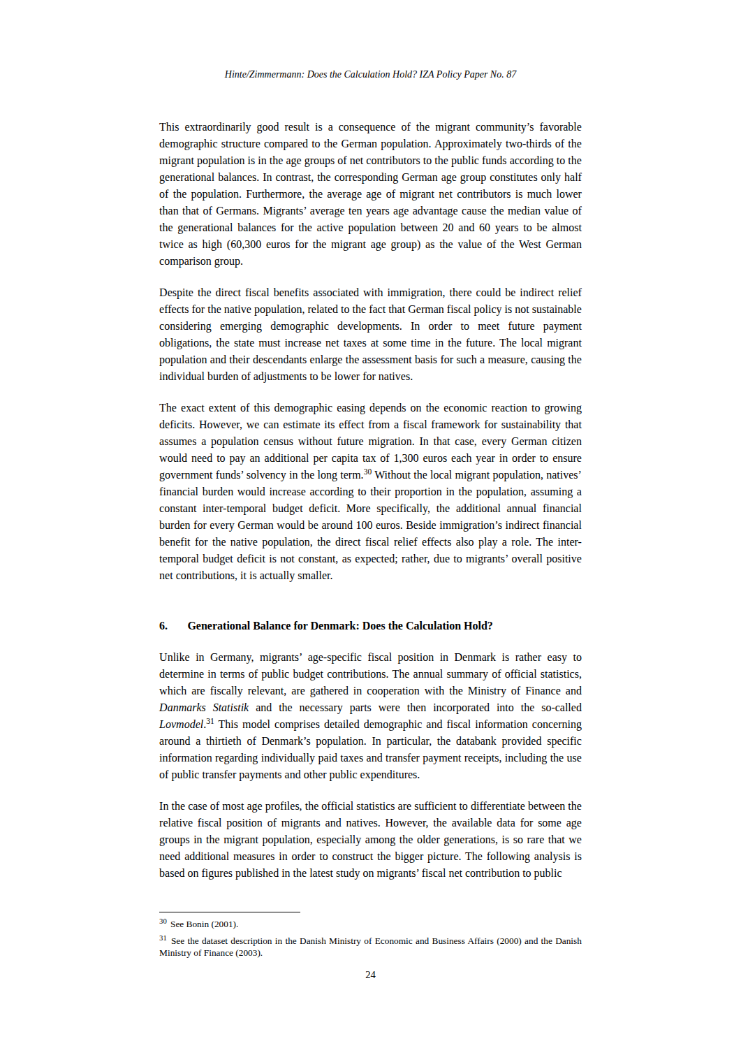Hinte/Zimmermann: Does the Calculation Hold? IZA Policy Paper No. 87
This extraordinarily good result is a consequence of the migrant community’s favorable demographic structure compared to the German population. Approximately two-thirds of the migrant population is in the age groups of net contributors to the public funds according to the generational balances. In contrast, the corresponding German age group constitutes only half of the population. Furthermore, the average age of migrant net contributors is much lower than that of Germans. Migrants’ average ten years age advantage cause the median value of the generational balances for the active population between 20 and 60 years to be almost twice as high (60,300 euros for the migrant age group) as the value of the West German comparison group.
Despite the direct fiscal benefits associated with immigration, there could be indirect relief effects for the native population, related to the fact that German fiscal policy is not sustainable considering emerging demographic developments. In order to meet future payment obligations, the state must increase net taxes at some time in the future. The local migrant population and their descendants enlarge the assessment basis for such a measure, causing the individual burden of adjustments to be lower for natives.
The exact extent of this demographic easing depends on the economic reaction to growing deficits. However, we can estimate its effect from a fiscal framework for sustainability that assumes a population census without future migration. In that case, every German citizen would need to pay an additional per capita tax of 1,300 euros each year in order to ensure government funds’ solvency in the long term.30 Without the local migrant population, natives’ financial burden would increase according to their proportion in the population, assuming a constant inter-temporal budget deficit. More specifically, the additional annual financial burden for every German would be around 100 euros. Beside immigration’s indirect financial benefit for the native population, the direct fiscal relief effects also play a role. The inter-temporal budget deficit is not constant, as expected; rather, due to migrants’ overall positive net contributions, it is actually smaller.
6. Generational Balance for Denmark: Does the Calculation Hold?
Unlike in Germany, migrants’ age-specific fiscal position in Denmark is rather easy to determine in terms of public budget contributions. The annual summary of official statistics, which are fiscally relevant, are gathered in cooperation with the Ministry of Finance and Danmarks Statistik and the necessary parts were then incorporated into the so-called Lovmodel.31 This model comprises detailed demographic and fiscal information concerning around a thirtieth of Denmark’s population. In particular, the databank provided specific information regarding individually paid taxes and transfer payment receipts, including the use of public transfer payments and other public expenditures.
In the case of most age profiles, the official statistics are sufficient to differentiate between the relative fiscal position of migrants and natives. However, the available data for some age groups in the migrant population, especially among the older generations, is so rare that we need additional measures in order to construct the bigger picture. The following analysis is based on figures published in the latest study on migrants’ fiscal net contribution to public
30 See Bonin (2001).
31 See the dataset description in the Danish Ministry of Economic and Business Affairs (2000) and the Danish Ministry of Finance (2003).
24